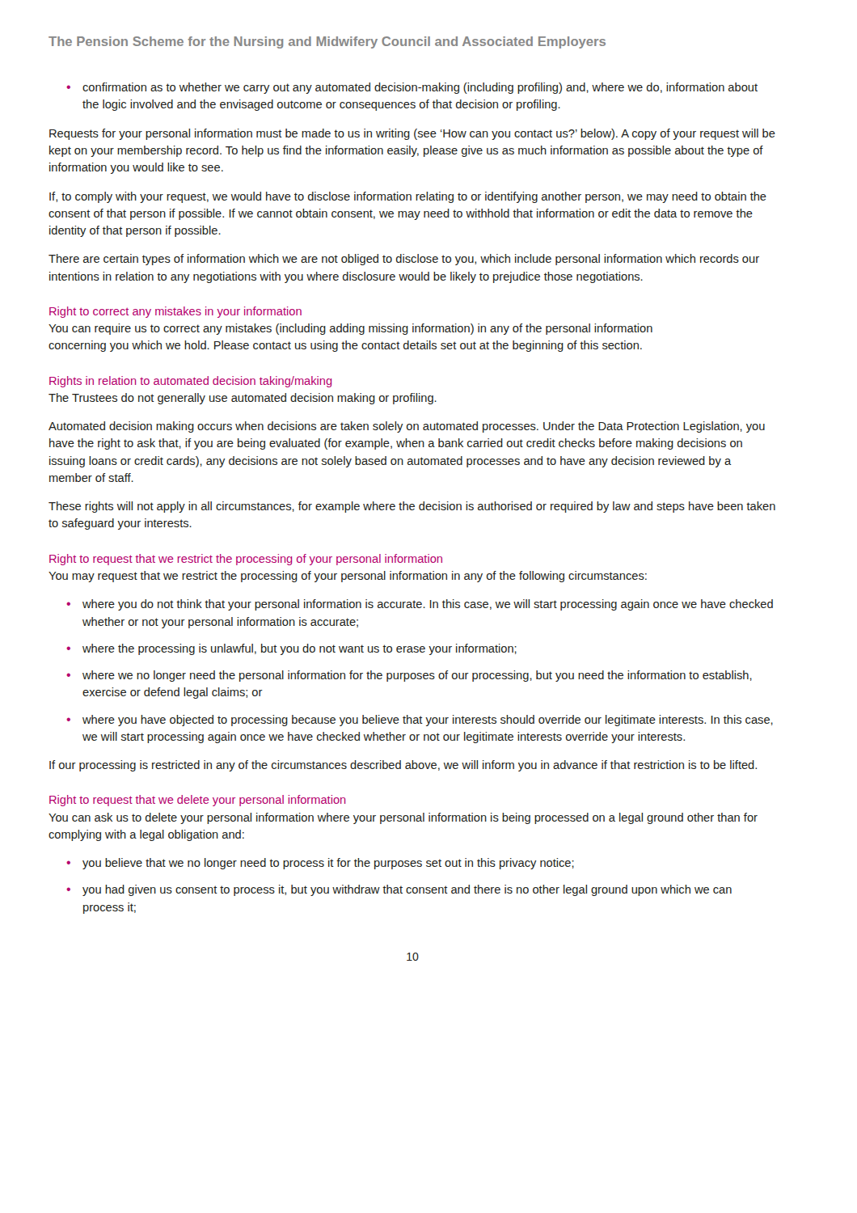The Pension Scheme for the Nursing and Midwifery Council and Associated Employers
confirmation as to whether we carry out any automated decision-making (including profiling) and, where we do, information about the logic involved and the envisaged outcome or consequences of that decision or profiling.
Requests for your personal information must be made to us in writing (see ‘How can you contact us?’ below). A copy of your request will be kept on your membership record. To help us find the information easily, please give us as much information as possible about the type of information you would like to see.
If, to comply with your request, we would have to disclose information relating to or identifying another person, we may need to obtain the consent of that person if possible. If we cannot obtain consent, we may need to withhold that information or edit the data to remove the identity of that person if possible.
There are certain types of information which we are not obliged to disclose to you, which include personal information which records our intentions in relation to any negotiations with you where disclosure would be likely to prejudice those negotiations.
Right to correct any mistakes in your information
You can require us to correct any mistakes (including adding missing information) in any of the personal information
concerning you which we hold. Please contact us using the contact details set out at the beginning of this section.
Rights in relation to automated decision taking/making
The Trustees do not generally use automated decision making or profiling.
Automated decision making occurs when decisions are taken solely on automated processes. Under the Data Protection Legislation, you have the right to ask that, if you are being evaluated (for example, when a bank carried out credit checks before making decisions on issuing loans or credit cards), any decisions are not solely based on automated processes and to have any decision reviewed by a member of staff.
These rights will not apply in all circumstances, for example where the decision is authorised or required by law and steps have been taken to safeguard your interests.
Right to request that we restrict the processing of your personal information
You may request that we restrict the processing of your personal information in any of the following circumstances:
where you do not think that your personal information is accurate. In this case, we will start processing again once we have checked whether or not your personal information is accurate;
where the processing is unlawful, but you do not want us to erase your information;
where we no longer need the personal information for the purposes of our processing, but you need the information to establish, exercise or defend legal claims; or
where you have objected to processing because you believe that your interests should override our legitimate interests. In this case, we will start processing again once we have checked whether or not our legitimate interests override your interests.
If our processing is restricted in any of the circumstances described above, we will inform you in advance if that restriction is to be lifted.
Right to request that we delete your personal information
You can ask us to delete your personal information where your personal information is being processed on a legal ground other than for complying with a legal obligation and:
you believe that we no longer need to process it for the purposes set out in this privacy notice;
you had given us consent to process it, but you withdraw that consent and there is no other legal ground upon which we can process it;
10